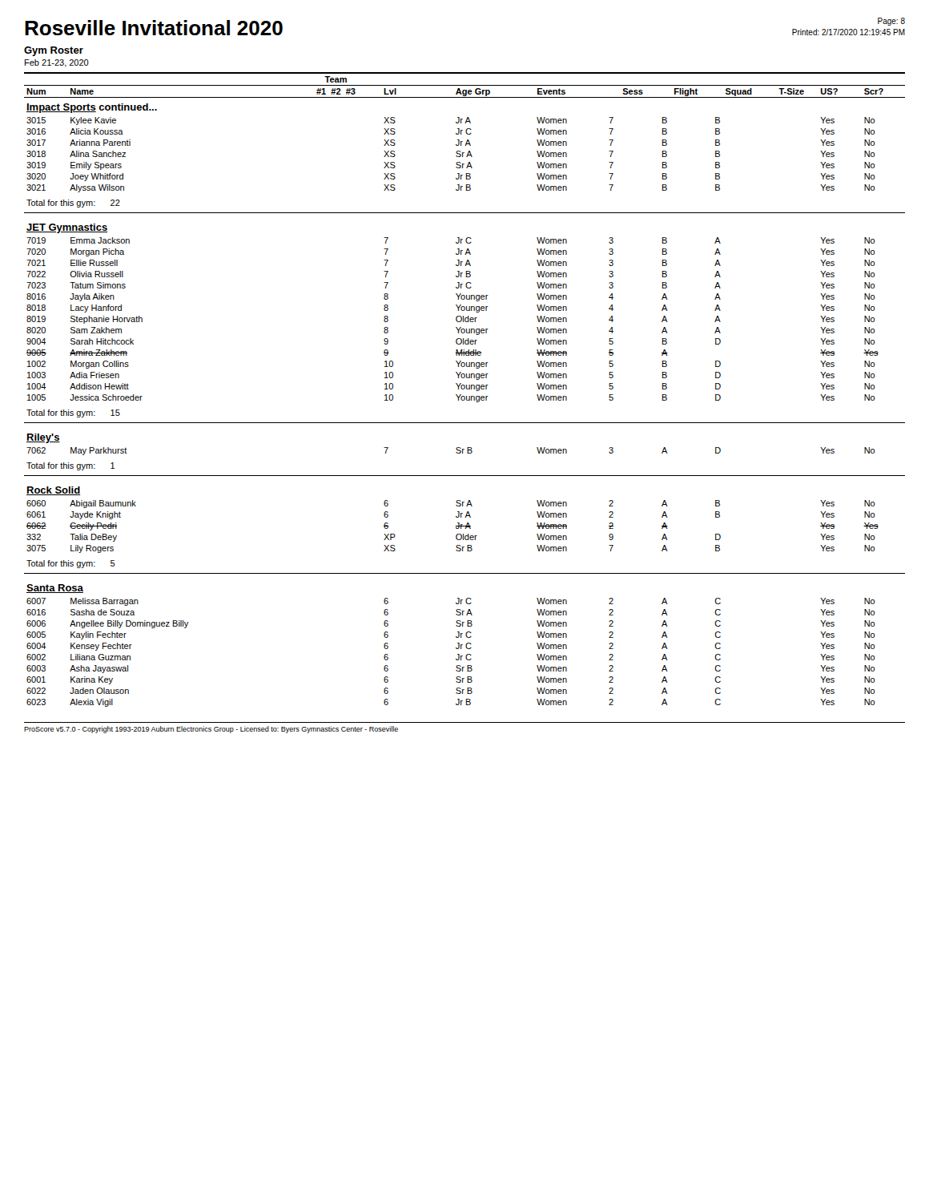Page: 8
Printed: 2/17/2020 12:19:45 PM
Roseville Invitational 2020
Gym Roster
Feb 21-23, 2020
| | | Team | | | | | | | | | |
| --- | --- | --- | --- | --- | --- | --- | --- | --- | --- | --- | --- |
| Num | Name | #1 #2 #3 | Lvl | Age Grp | Events | Sess | Flight | Squad | T-Size | US? | Scr? |
| Impact Sports continued... |
| 3015 | Kylee Kavie | | XS | Jr A | Women | 7 | B | B | | Yes | No |
| 3016 | Alicia Koussa | | XS | Jr C | Women | 7 | B | B | | Yes | No |
| 3017 | Arianna Parenti | | XS | Jr A | Women | 7 | B | B | | Yes | No |
| 3018 | Alina Sanchez | | XS | Sr A | Women | 7 | B | B | | Yes | No |
| 3019 | Emily Spears | | XS | Sr A | Women | 7 | B | B | | Yes | No |
| 3020 | Joey Whitford | | XS | Jr B | Women | 7 | B | B | | Yes | No |
| 3021 | Alyssa Wilson | | XS | Jr B | Women | 7 | B | B | | Yes | No |
| Total for this gym: 22 | |
| JET Gymnastics |
| 7019 | Emma Jackson | | 7 | Jr C | Women | 3 | B | A | | Yes | No |
| 7020 | Morgan Picha | | 7 | Jr A | Women | 3 | B | A | | Yes | No |
| 7021 | Ellie Russell | | 7 | Jr A | Women | 3 | B | A | | Yes | No |
| 7022 | Olivia Russell | | 7 | Jr B | Women | 3 | B | A | | Yes | No |
| 7023 | Tatum Simons | | 7 | Jr C | Women | 3 | B | A | | Yes | No |
| 8016 | Jayla Aiken | | 8 | Younger | Women | 4 | A | A | | Yes | No |
| 8018 | Lacy Hanford | | 8 | Younger | Women | 4 | A | A | | Yes | No |
| 8019 | Stephanie Horvath | | 8 | Older | Women | 4 | A | A | | Yes | No |
| 8020 | Sam Zakhem | | 8 | Younger | Women | 4 | A | A | | Yes | No |
| 9004 | Sarah Hitchcock | | 9 | Older | Women | 5 | B | D | | Yes | No |
| 9005 | Amira Zakhem | | 9 | Middle | Women | 5 | A | | | Yes | Yes |
| 1002 | Morgan Collins | | 10 | Younger | Women | 5 | B | D | | Yes | No |
| 1003 | Adia Friesen | | 10 | Younger | Women | 5 | B | D | | Yes | No |
| 1004 | Addison Hewitt | | 10 | Younger | Women | 5 | B | D | | Yes | No |
| 1005 | Jessica Schroeder | | 10 | Younger | Women | 5 | B | D | | Yes | No |
| Total for this gym: 15 | |
| Riley's |
| 7062 | May Parkhurst | | 7 | Sr B | Women | 3 | A | D | | Yes | No |
| Total for this gym: 1 | |
| Rock Solid |
| 6060 | Abigail Baumunk | | 6 | Sr A | Women | 2 | A | B | | Yes | No |
| 6061 | Jayde Knight | | 6 | Jr A | Women | 2 | A | B | | Yes | No |
| 6062 | Cecily Pedri | | 6 | Jr A | Women | 2 | A | | | Yes | Yes |
| 332 | Talia DeBey | | XP | Older | Women | 9 | A | D | | Yes | No |
| 3075 | Lily Rogers | | XS | Sr B | Women | 7 | A | B | | Yes | No |
| Total for this gym: 5 | |
| Santa Rosa |
| 6007 | Melissa Barragan | | 6 | Jr C | Women | 2 | A | C | | Yes | No |
| 6016 | Sasha de Souza | | 6 | Sr A | Women | 2 | A | C | | Yes | No |
| 6006 | Angellee Billy Dominguez Billy | | 6 | Sr B | Women | 2 | A | C | | Yes | No |
| 6005 | Kaylin Fechter | | 6 | Jr C | Women | 2 | A | C | | Yes | No |
| 6004 | Kensey Fechter | | 6 | Jr C | Women | 2 | A | C | | Yes | No |
| 6002 | Liliana Guzman | | 6 | Jr C | Women | 2 | A | C | | Yes | No |
| 6003 | Asha Jayaswal | | 6 | Sr B | Women | 2 | A | C | | Yes | No |
| 6001 | Karina Key | | 6 | Sr B | Women | 2 | A | C | | Yes | No |
| 6022 | Jaden Olauson | | 6 | Sr B | Women | 2 | A | C | | Yes | No |
| 6023 | Alexia Vigil | | 6 | Jr B | Women | 2 | A | C | | Yes | No |
ProScore v5.7.0 - Copyright 1993-2019 Auburn Electronics Group - Licensed to: Byers Gymnastics Center - Roseville